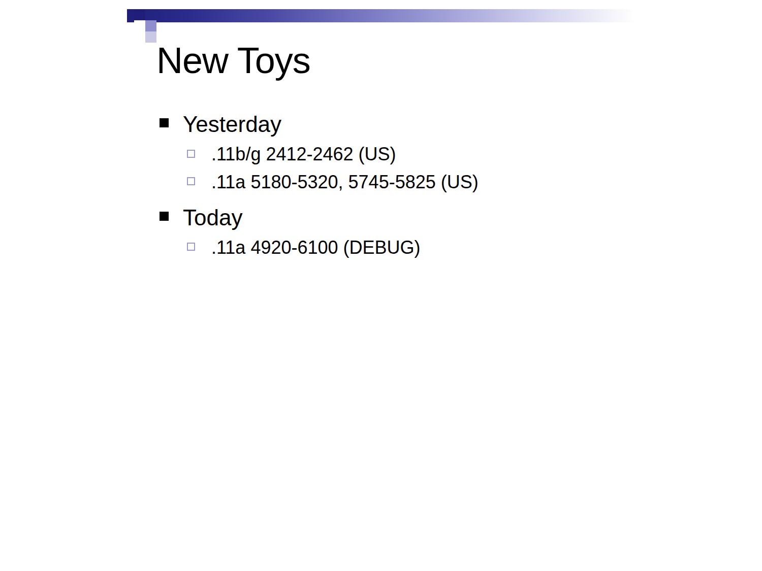New Toys
Yesterday
.11b/g 2412-2462 (US)
.11a 5180-5320, 5745-5825 (US)
Today
.11a 4920-6100 (DEBUG)